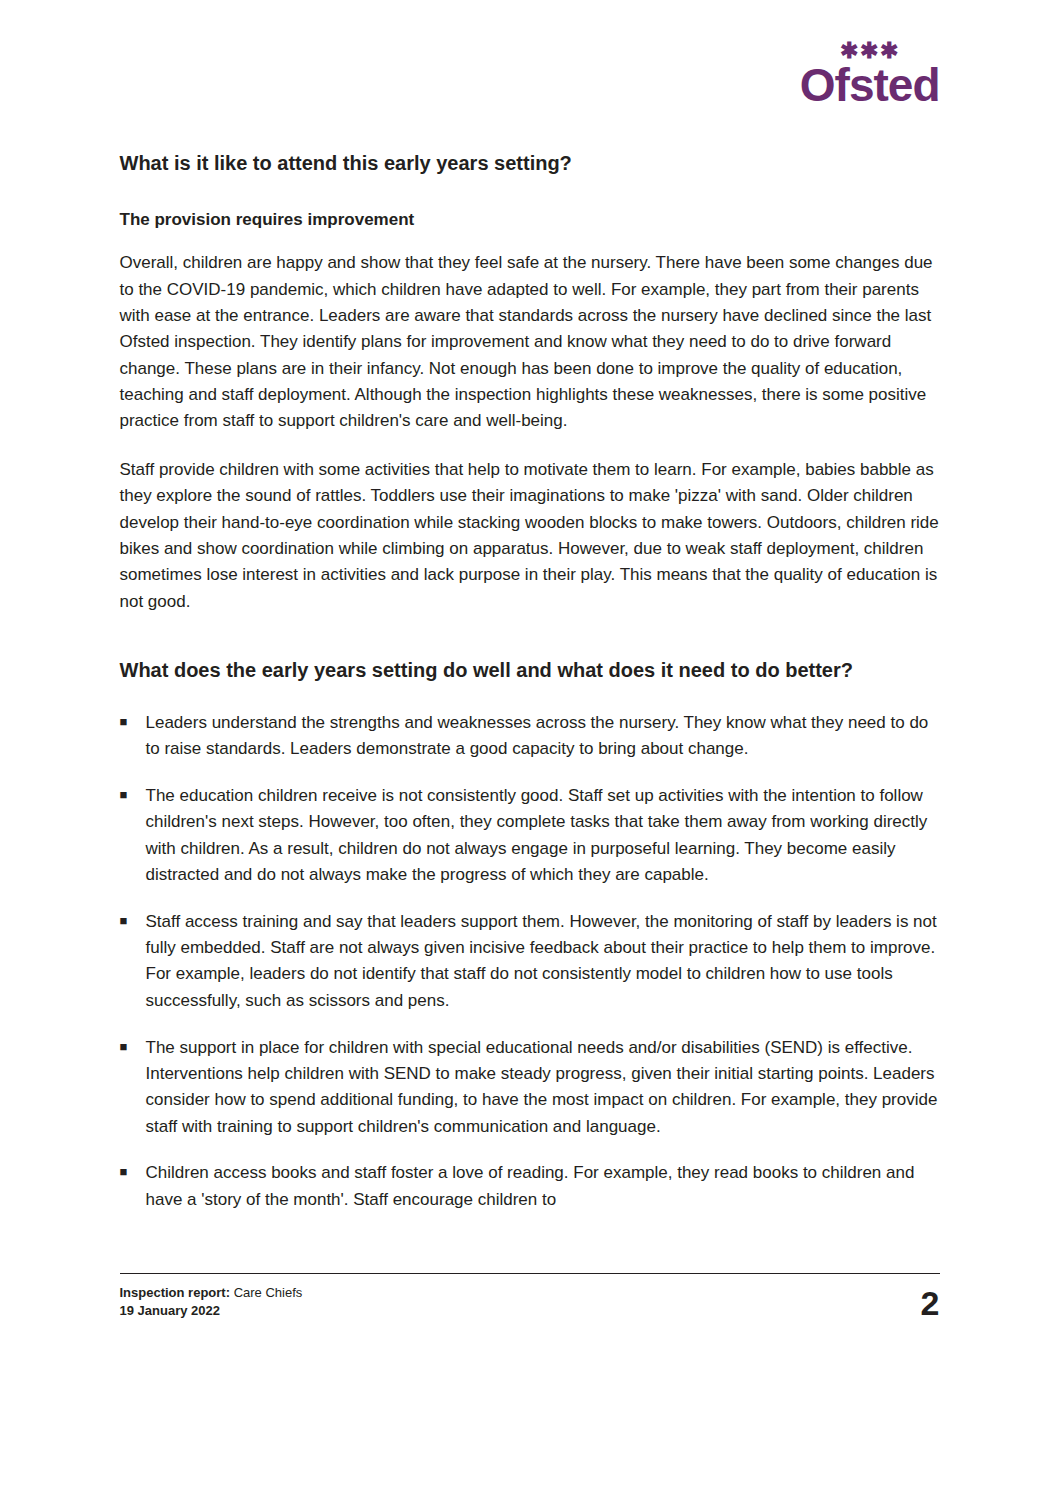✱✱✱
Ofsted
What is it like to attend this early years setting?
The provision requires improvement
Overall, children are happy and show that they feel safe at the nursery. There have been some changes due to the COVID-19 pandemic, which children have adapted to well. For example, they part from their parents with ease at the entrance. Leaders are aware that standards across the nursery have declined since the last Ofsted inspection. They identify plans for improvement and know what they need to do to drive forward change. These plans are in their infancy. Not enough has been done to improve the quality of education, teaching and staff deployment. Although the inspection highlights these weaknesses, there is some positive practice from staff to support children's care and well-being.
Staff provide children with some activities that help to motivate them to learn. For example, babies babble as they explore the sound of rattles. Toddlers use their imaginations to make 'pizza' with sand. Older children develop their hand-to-eye coordination while stacking wooden blocks to make towers. Outdoors, children ride bikes and show coordination while climbing on apparatus. However, due to weak staff deployment, children sometimes lose interest in activities and lack purpose in their play. This means that the quality of education is not good.
What does the early years setting do well and what does it need to do better?
Leaders understand the strengths and weaknesses across the nursery. They know what they need to do to raise standards. Leaders demonstrate a good capacity to bring about change.
The education children receive is not consistently good. Staff set up activities with the intention to follow children's next steps. However, too often, they complete tasks that take them away from working directly with children. As a result, children do not always engage in purposeful learning. They become easily distracted and do not always make the progress of which they are capable.
Staff access training and say that leaders support them. However, the monitoring of staff by leaders is not fully embedded. Staff are not always given incisive feedback about their practice to help them to improve. For example, leaders do not identify that staff do not consistently model to children how to use tools successfully, such as scissors and pens.
The support in place for children with special educational needs and/or disabilities (SEND) is effective. Interventions help children with SEND to make steady progress, given their initial starting points. Leaders consider how to spend additional funding, to have the most impact on children. For example, they provide staff with training to support children's communication and language.
Children access books and staff foster a love of reading. For example, they read books to children and have a 'story of the month'. Staff encourage children to
Inspection report: Care Chiefs
19 January 2022
2